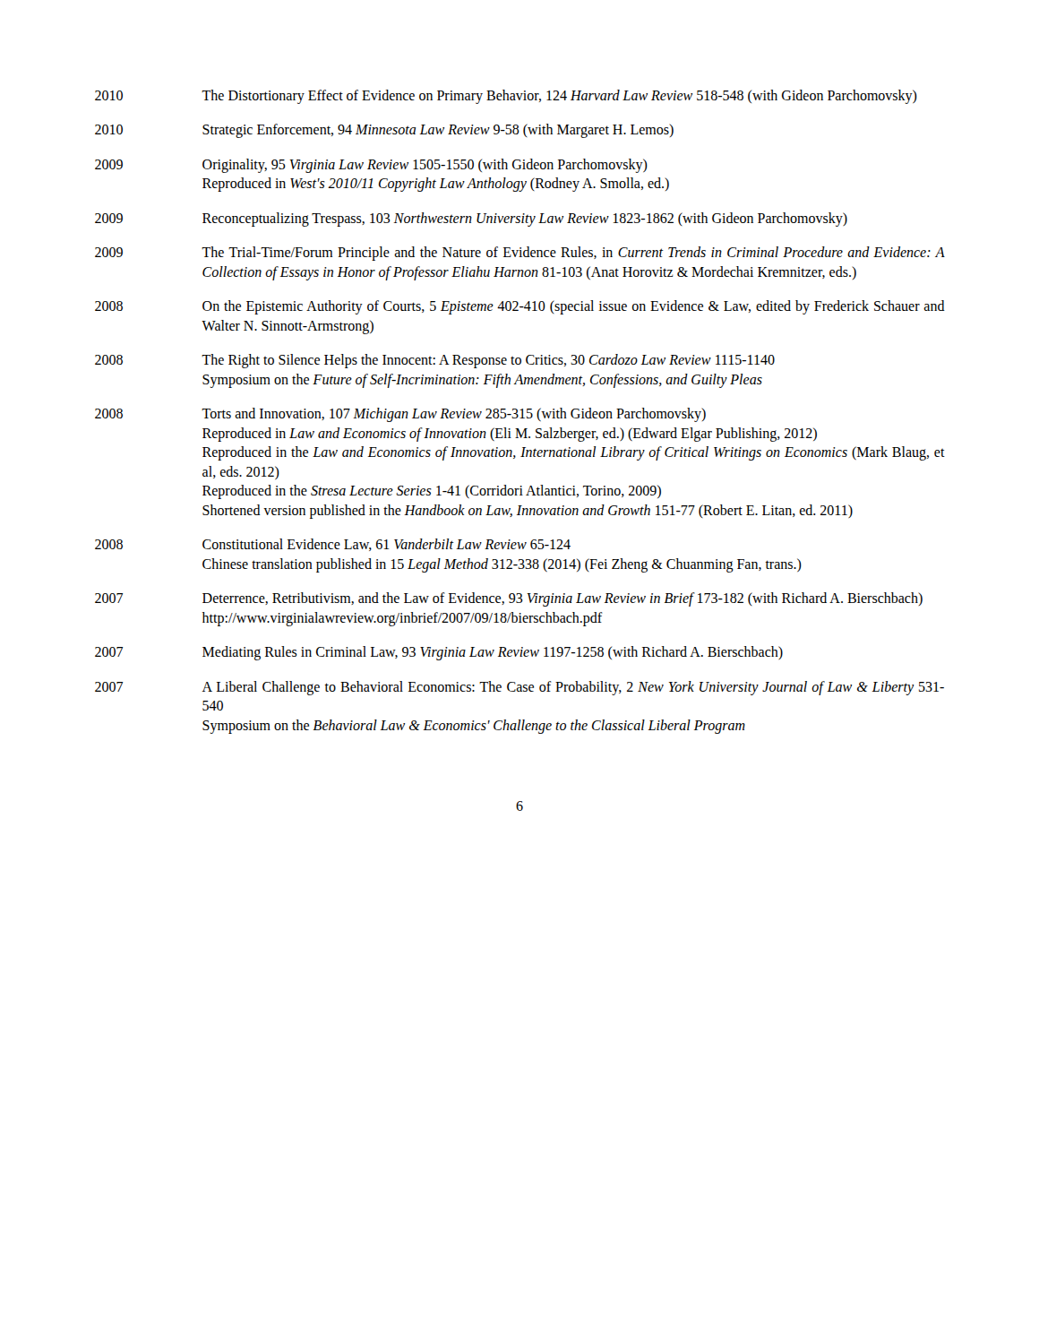| 2010 | The Distortionary Effect of Evidence on Primary Behavior, 124 Harvard Law Review 518-548 (with Gideon Parchomovsky) |
| 2010 | Strategic Enforcement, 94 Minnesota Law Review 9-58 (with Margaret H. Lemos) |
| 2009 | Originality, 95 Virginia Law Review 1505-1550 (with Gideon Parchomovsky) Reproduced in West's 2010/11 Copyright Law Anthology (Rodney A. Smolla, ed.) |
| 2009 | Reconceptualizing Trespass, 103 Northwestern University Law Review 1823-1862 (with Gideon Parchomovsky) |
| 2009 | The Trial-Time/Forum Principle and the Nature of Evidence Rules, in Current Trends in Criminal Procedure and Evidence: A Collection of Essays in Honor of Professor Eliahu Harnon 81-103 (Anat Horovitz & Mordechai Kremnitzer, eds.) |
| 2008 | On the Epistemic Authority of Courts, 5 Episteme 402-410 (special issue on Evidence & Law, edited by Frederick Schauer and Walter N. Sinnott-Armstrong) |
| 2008 | The Right to Silence Helps the Innocent: A Response to Critics, 30 Cardozo Law Review 1115-1140 Symposium on the Future of Self-Incrimination: Fifth Amendment, Confessions, and Guilty Pleas |
| 2008 | Torts and Innovation, 107 Michigan Law Review 285-315 (with Gideon Parchomovsky) Reproduced in Law and Economics of Innovation (Eli M. Salzberger, ed.) (Edward Elgar Publishing, 2012) Reproduced in the Law and Economics of Innovation, International Library of Critical Writings on Economics (Mark Blaug, et al, eds. 2012) Reproduced in the Stresa Lecture Series 1-41 (Corridori Atlantici, Torino, 2009) Shortened version published in the Handbook on Law, Innovation and Growth 151-77 (Robert E. Litan, ed. 2011) |
| 2008 | Constitutional Evidence Law, 61 Vanderbilt Law Review 65-124 Chinese translation published in 15 Legal Method 312-338 (2014) (Fei Zheng & Chuanming Fan, trans.) |
| 2007 | Deterrence, Retributivism, and the Law of Evidence, 93 Virginia Law Review in Brief 173-182 (with Richard A. Bierschbach) http://www.virginialawreview.org/inbrief/2007/09/18/bierschbach.pdf |
| 2007 | Mediating Rules in Criminal Law, 93 Virginia Law Review 1197-1258 (with Richard A. Bierschbach) |
| 2007 | A Liberal Challenge to Behavioral Economics: The Case of Probability, 2 New York University Journal of Law & Liberty 531-540 Symposium on the Behavioral Law & Economics' Challenge to the Classical Liberal Program |
6